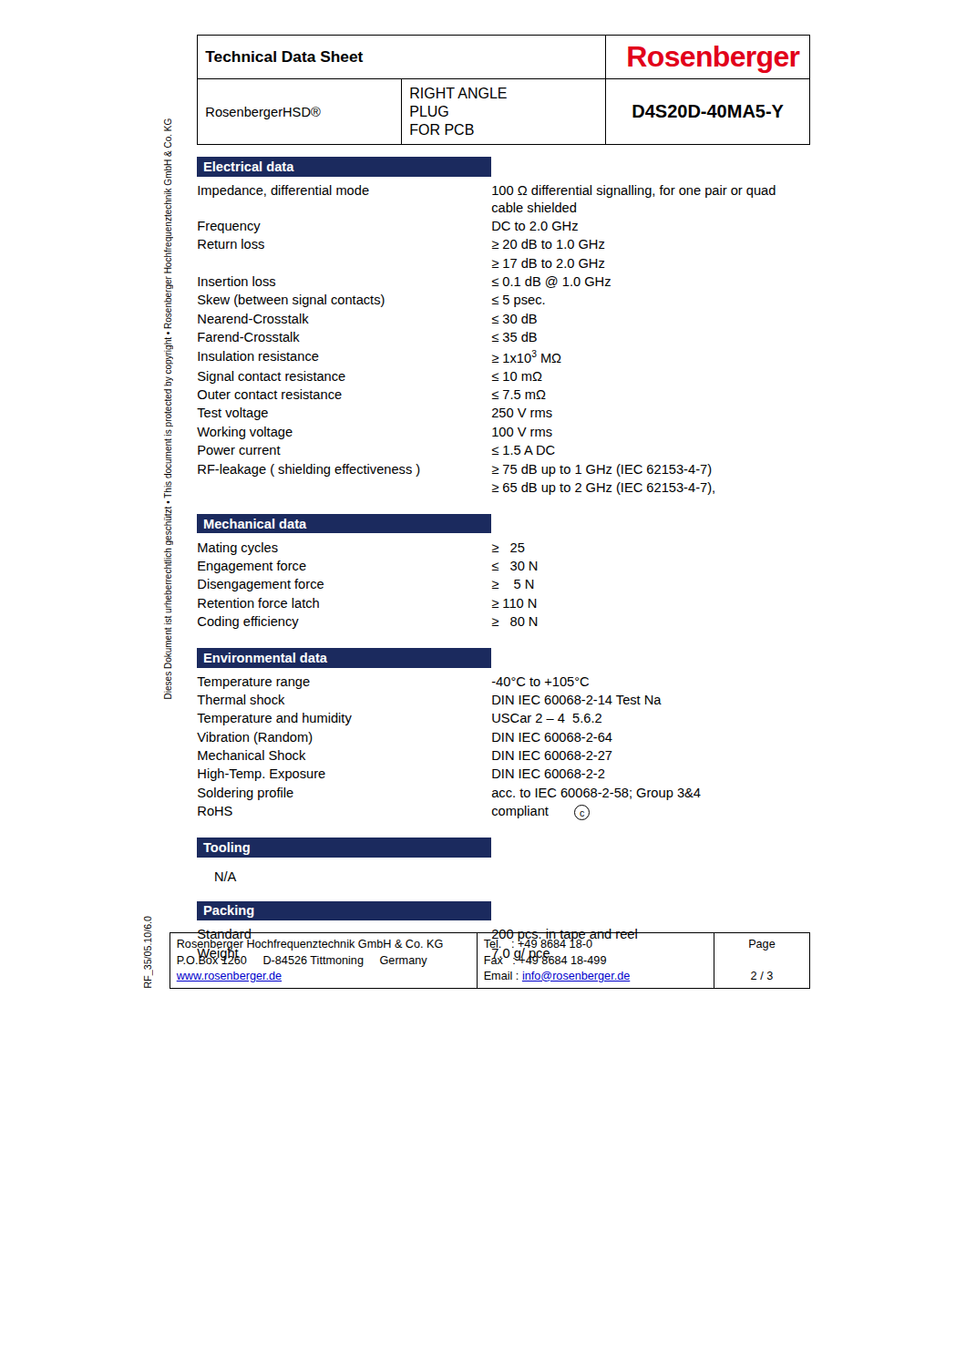Dieses Dokument ist urheberrechtlich geschützt • This document is protected by copyright • Rosenberger Hochfrequenztechnik GmbH & Co. KG
RF_35/05.10/6.0
| Technical Data Sheet | Rosenberger |
| RosenbergerHSD® | RIGHT ANGLE PLUG FOR PCB | D4S20D-40MA5-Y |
Electrical data
| Impedance, differential mode | 100 Ω differential signalling, for one pair or quad cable shielded |
| Frequency | DC to 2.0 GHz |
| Return loss | ≥ 20 dB to 1.0 GHz |
| | ≥ 17 dB to 2.0 GHz |
| Insertion loss | ≤ 0.1 dB @ 1.0 GHz |
| Skew (between signal contacts) | ≤ 5 psec. |
| Nearend-Crosstalk | ≤ 30 dB |
| Farend-Crosstalk | ≤ 35 dB |
| Insulation resistance | ≥ 1x10 3 MΩ |
| Signal contact resistance | ≤ 10 mΩ |
| Outer contact resistance | ≤ 7.5 mΩ |
| Test voltage | 250 V rms |
| Working voltage | 100 V rms |
| Power current | ≤ 1.5 A DC |
| RF-leakage ( shielding effectiveness ) | ≥ 75 dB up to 1 GHz (IEC 62153-4-7) |
| | ≥ 65 dB up to 2 GHz (IEC 62153-4-7), |
Mechanical data
| Mating cycles | ≥ 25 |
| Engagement force | ≤ 30 N |
| Disengagement force | ≥ 5 N |
| Retention force latch | ≥ 110 N |
| Coding efficiency | ≥ 80 N |
Environmental data
| Temperature range | -40°C to +105°C |
| Thermal shock | DIN IEC 60068-2-14 Test Na |
| Temperature and humidity | USCar 2 – 4 5.6.2 |
| Vibration (Random) | DIN IEC 60068-2-64 |
| Mechanical Shock | DIN IEC 60068-2-27 |
| High-Temp. Exposure | DIN IEC 60068-2-2 |
| Soldering profile | acc. to IEC 60068-2-58; Group 3&4 |
| RoHS | compliant c |
Tooling
N/A
Packing
| Standard | 200 pcs. in tape and reel |
| Weight | 7.0 g/ pce |
| Rosenberger Hochfrequenztechnik GmbH & Co. KG P.O.Box 1260 D-84526 Tittmoning Germany www.rosenberger.de | Tel. : +49 8684 18-0 Fax : +49 8684 18-499 Email : info@rosenberger.de | Page 2 / 3 |